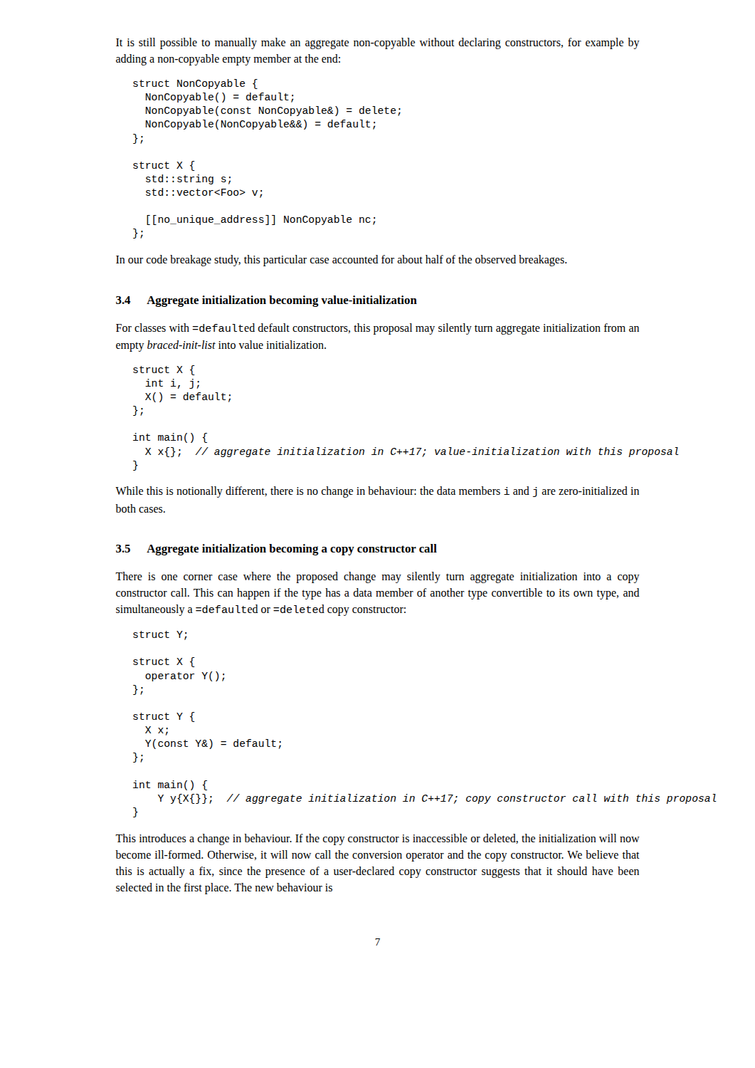It is still possible to manually make an aggregate non-copyable without declaring constructors, for example by adding a non-copyable empty member at the end:
struct NonCopyable {
  NonCopyable() = default;
  NonCopyable(const NonCopyable&) = delete;
  NonCopyable(NonCopyable&&) = default;
};

struct X {
  std::string s;
  std::vector<Foo> v;

  [[no_unique_address]] NonCopyable nc;
};
In our code breakage study, this particular case accounted for about half of the observed breakages.
3.4 Aggregate initialization becoming value-initialization
For classes with =defaulted default constructors, this proposal may silently turn aggregate initialization from an empty braced-init-list into value initialization.
struct X {
  int i, j;
  X() = default;
};

int main() {
  X x{};  // aggregate initialization in C++17; value-initialization with this proposal
}
While this is notionally different, there is no change in behaviour: the data members i and j are zero-initialized in both cases.
3.5 Aggregate initialization becoming a copy constructor call
There is one corner case where the proposed change may silently turn aggregate initialization into a copy constructor call. This can happen if the type has a data member of another type convertible to its own type, and simultaneously a =defaulted or =deleted copy constructor:
struct Y;

struct X {
  operator Y();
};

struct Y {
  X x;
  Y(const Y&) = default;
};

int main() {
    Y y{X{}};  // aggregate initialization in C++17; copy constructor call with this proposal
}
This introduces a change in behaviour. If the copy constructor is inaccessible or deleted, the initialization will now become ill-formed. Otherwise, it will now call the conversion operator and the copy constructor. We believe that this is actually a fix, since the presence of a user-declared copy constructor suggests that it should have been selected in the first place. The new behaviour is
7